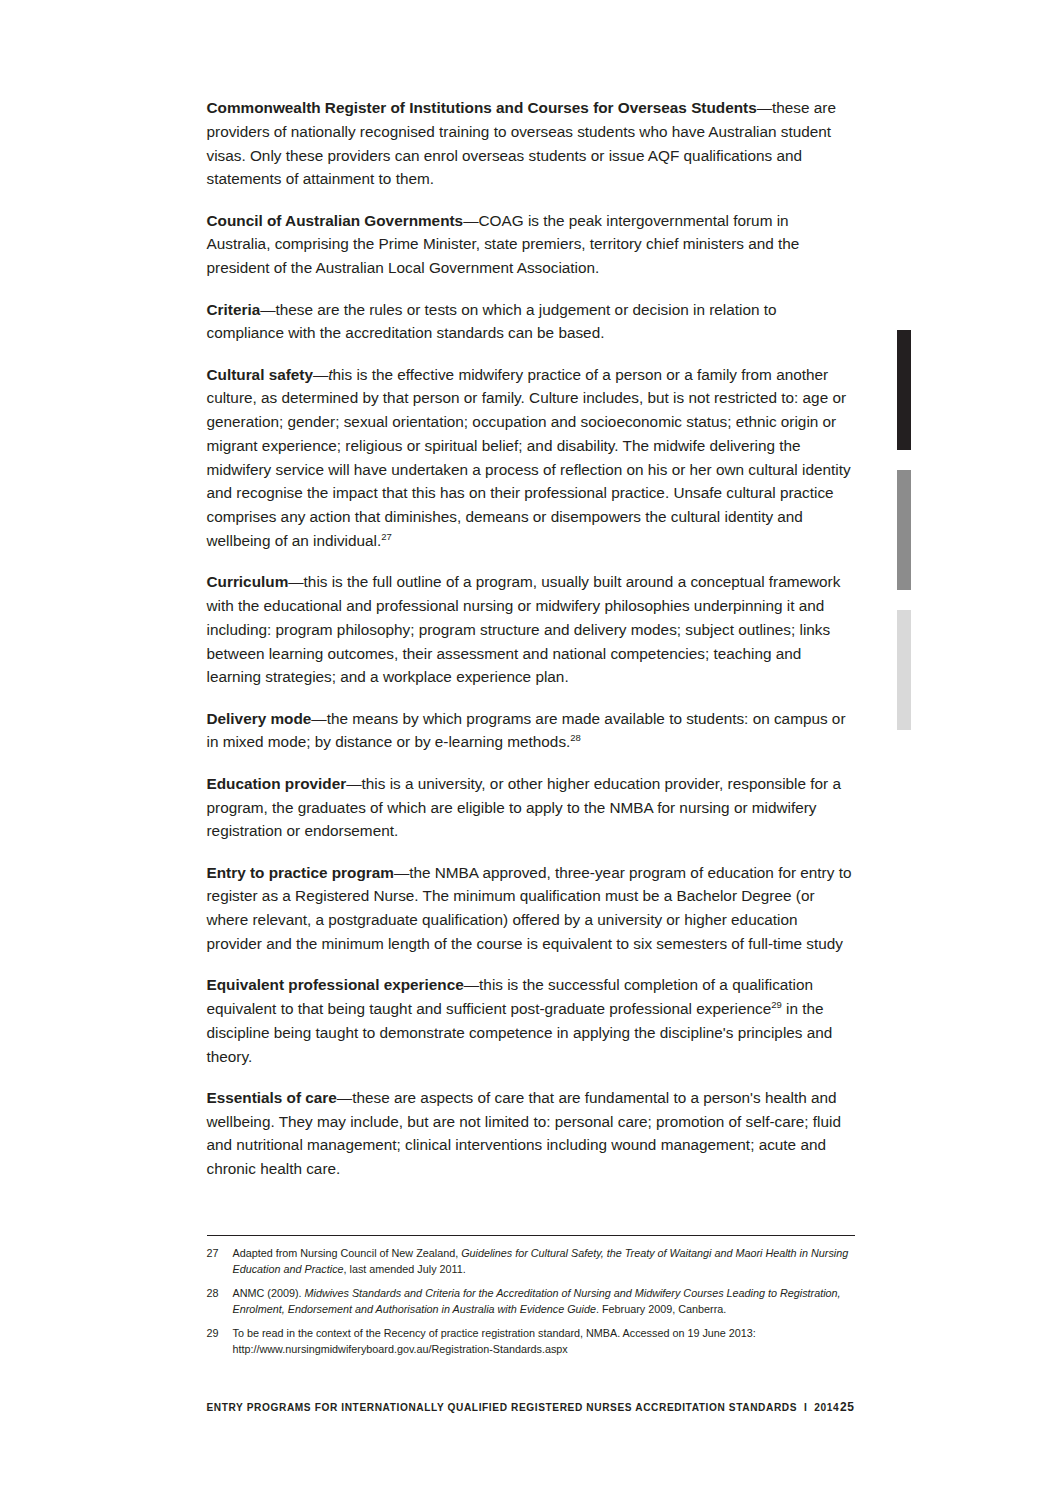Commonwealth Register of Institutions and Courses for Overseas Students—these are providers of nationally recognised training to overseas students who have Australian student visas. Only these providers can enrol overseas students or issue AQF qualifications and statements of attainment to them.
Council of Australian Governments—COAG is the peak intergovernmental forum in Australia, comprising the Prime Minister, state premiers, territory chief ministers and the president of the Australian Local Government Association.
Criteria—these are the rules or tests on which a judgement or decision in relation to compliance with the accreditation standards can be based.
Cultural safety—this is the effective midwifery practice of a person or a family from another culture, as determined by that person or family. Culture includes, but is not restricted to: age or generation; gender; sexual orientation; occupation and socioeconomic status; ethnic origin or migrant experience; religious or spiritual belief; and disability. The midwife delivering the midwifery service will have undertaken a process of reflection on his or her own cultural identity and recognise the impact that this has on their professional practice. Unsafe cultural practice comprises any action that diminishes, demeans or disempowers the cultural identity and wellbeing of an individual.27
Curriculum—this is the full outline of a program, usually built around a conceptual framework with the educational and professional nursing or midwifery philosophies underpinning it and including: program philosophy; program structure and delivery modes; subject outlines; links between learning outcomes, their assessment and national competencies; teaching and learning strategies; and a workplace experience plan.
Delivery mode—the means by which programs are made available to students: on campus or in mixed mode; by distance or by e-learning methods.28
Education provider—this is a university, or other higher education provider, responsible for a program, the graduates of which are eligible to apply to the NMBA for nursing or midwifery registration or endorsement.
Entry to practice program—the NMBA approved, three-year program of education for entry to register as a Registered Nurse. The minimum qualification must be a Bachelor Degree (or where relevant, a postgraduate qualification) offered by a university or higher education provider and the minimum length of the course is equivalent to six semesters of full-time study
Equivalent professional experience—this is the successful completion of a qualification equivalent to that being taught and sufficient post-graduate professional experience29 in the discipline being taught to demonstrate competence in applying the discipline's principles and theory.
Essentials of care—these are aspects of care that are fundamental to a person's health and wellbeing. They may include, but are not limited to: personal care; promotion of self-care; fluid and nutritional management; clinical interventions including wound management; acute and chronic health care.
Adapted from Nursing Council of New Zealand, Guidelines for Cultural Safety, the Treaty of Waitangi and Maori Health in Nursing Education and Practice, last amended July 2011.
ANMC (2009). Midwives Standards and Criteria for the Accreditation of Nursing and Midwifery Courses Leading to Registration, Enrolment, Endorsement and Authorisation in Australia with Evidence Guide. February 2009, Canberra.
To be read in the context of the Recency of practice registration standard, NMBA. Accessed on 19 June 2013: http://www.nursingmidwiferyboard.gov.au/Registration-Standards.aspx
ENTRY PROGRAMS FOR INTERNATIONALLY QUALIFIED REGISTERED NURSES ACCREDITATION STANDARDS I 2014 25